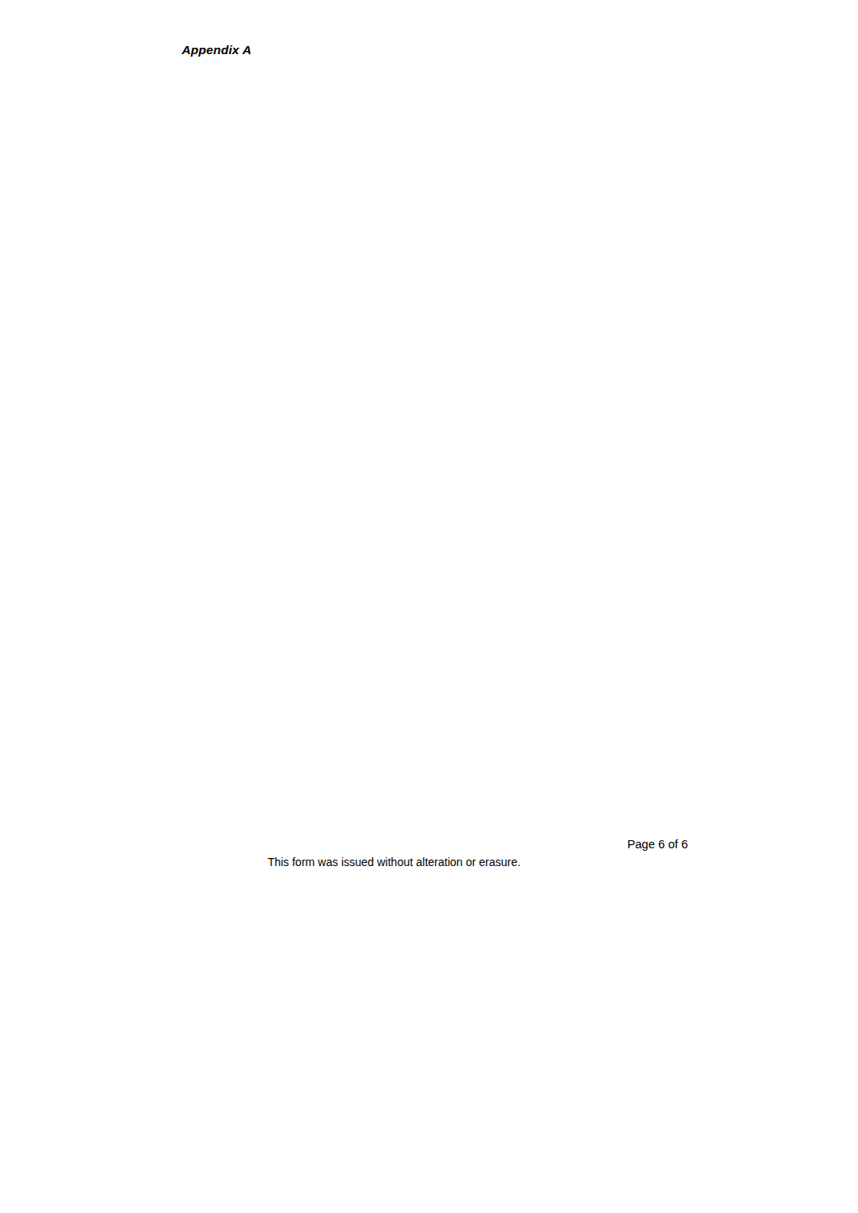Appendix A
Page 6 of 6
This form was issued without alteration or erasure.